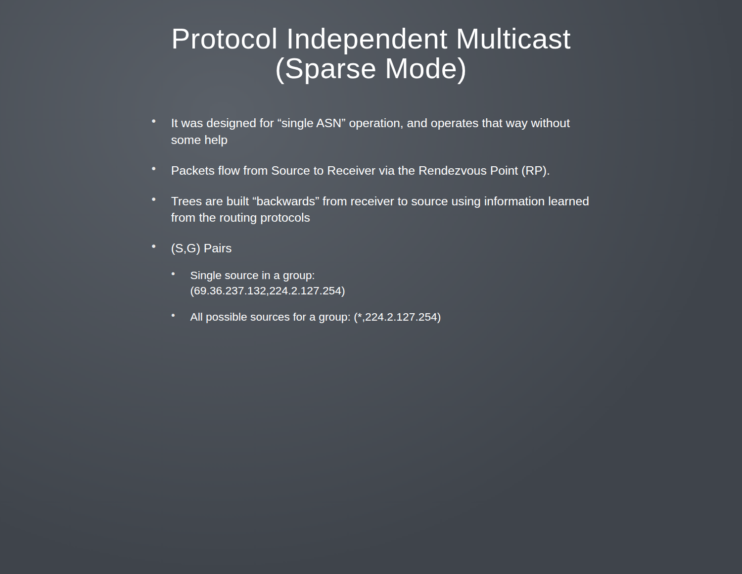Protocol Independent Multicast (Sparse Mode)
It was designed for “single ASN” operation, and operates that way without some help
Packets flow from Source to Receiver via the Rendezvous Point (RP).
Trees are built “backwards” from receiver to source using information learned from the routing protocols
(S,G) Pairs
Single source in a group:
(69.36.237.132,224.2.127.254)
All possible sources for a group: (*,224.2.127.254)